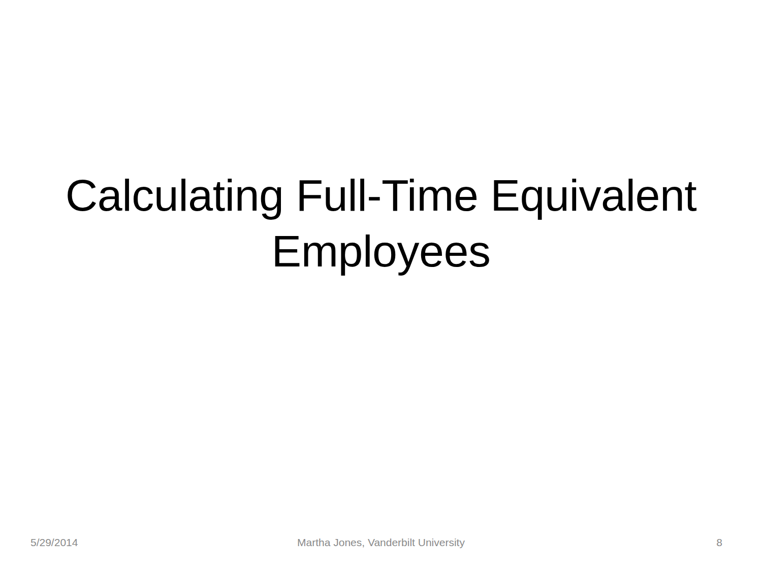Calculating Full-Time Equivalent Employees
5/29/2014 Martha Jones, Vanderbilt University 8